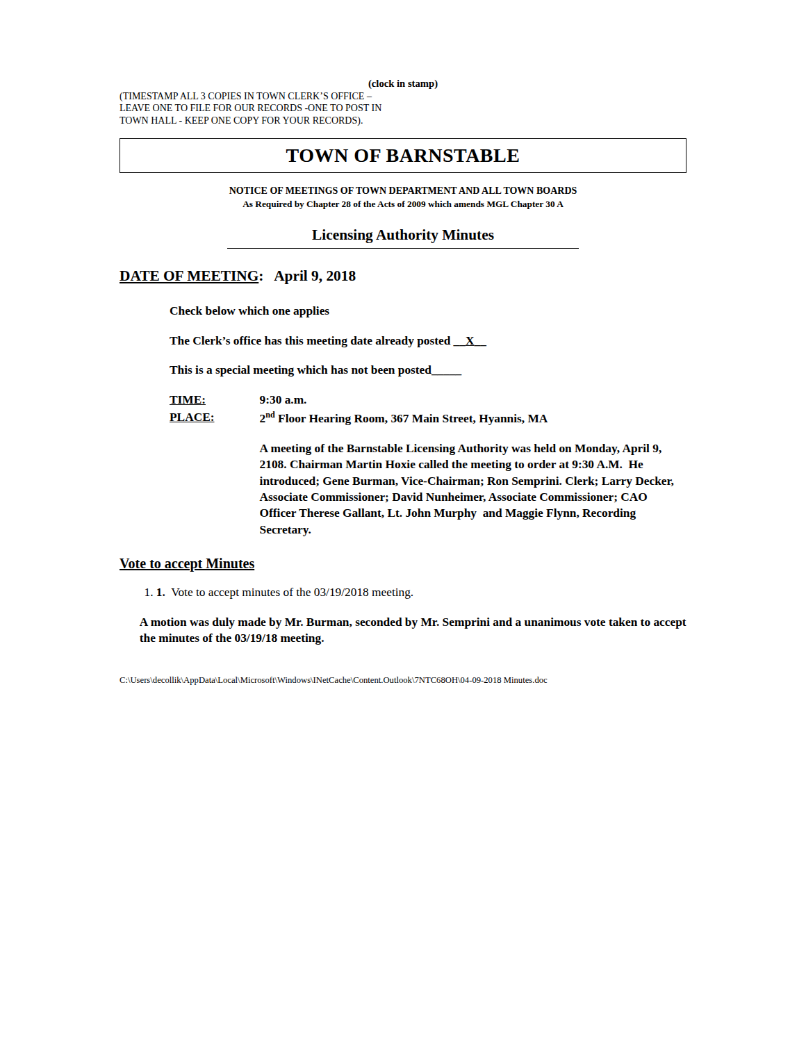(clock in stamp)
(TIMESTAMP ALL 3 COPIES IN TOWN CLERK’S OFFICE –
LEAVE ONE TO FILE FOR OUR RECORDS -ONE TO POST IN
TOWN HALL - KEEP ONE COPY FOR YOUR RECORDS).
TOWN OF BARNSTABLE
NOTICE OF MEETINGS OF TOWN DEPARTMENT AND ALL TOWN BOARDS
As Required by Chapter 28 of the Acts of 2009 which amends MGL Chapter 30 A
Licensing Authority Minutes
DATE OF MEETING: April 9, 2018
Check below which one applies
The Clerk’s office has this meeting date already posted __X__
This is a special meeting which has not been posted_____
| TIME: | 9:30 a.m. |
| PLACE: | 2 nd Floor Hearing Room, 367 Main Street, Hyannis, MA |
A meeting of the Barnstable Licensing Authority was held on Monday, April 9, 2108. Chairman Martin Hoxie called the meeting to order at 9:30 A.M. He introduced; Gene Burman, Vice-Chairman; Ron Semprini. Clerk; Larry Decker, Associate Commissioner; David Nunheimer, Associate Commissioner; CAO Officer Therese Gallant, Lt. John Murphy and Maggie Flynn, Recording Secretary.
Vote to accept Minutes
1. Vote to accept minutes of the 03/19/2018 meeting.
A motion was duly made by Mr. Burman, seconded by Mr. Semprini and a unanimous vote taken to accept the minutes of the 03/19/18 meeting.
C:\Users\decollik\AppData\Local\Microsoft\Windows\INetCache\Content.Outlook\7NTC68OH\04-09-2018 Minutes.doc